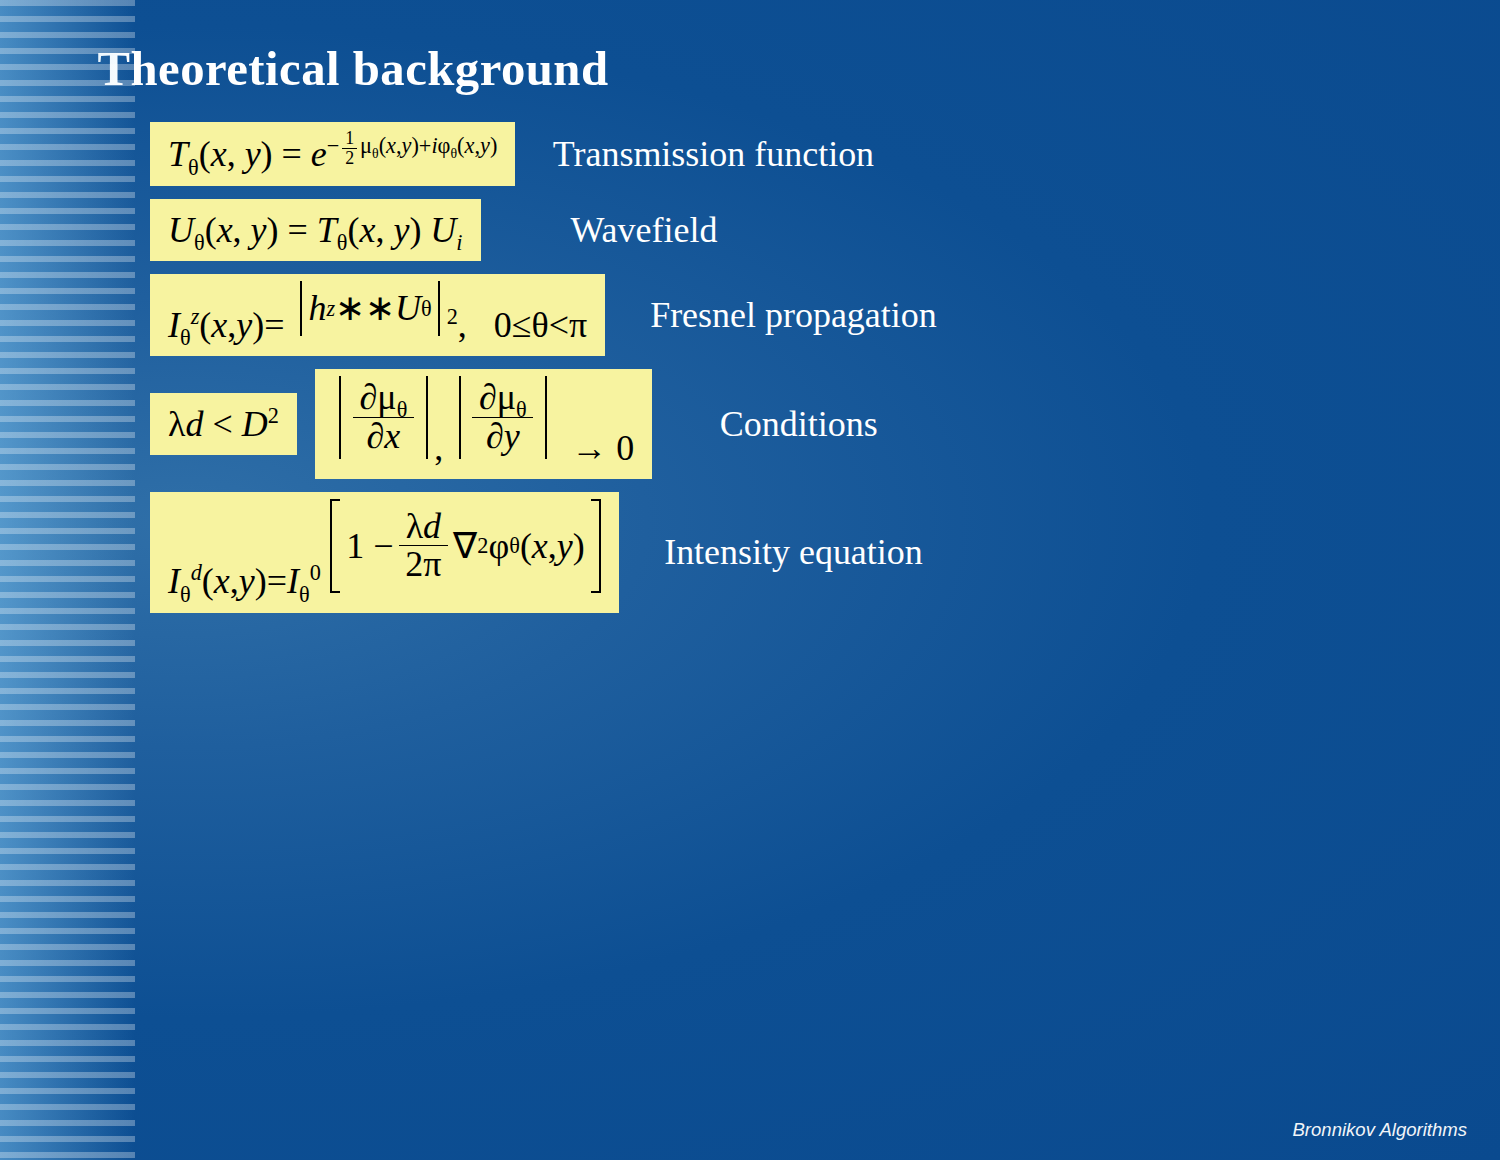Theoretical background
Tθ(x, y) = e−12μθ(x,y)+iφθ(x,y) Transmission function
Uθ(x, y) = Tθ(x, y) Ui Wavefield
Iθz(x,y)= hz ∗∗ Uθ 2, 0≤θ<π Fresnel propagation
λd < D2 ∂μθ ∂x , ∂μθ ∂y → 0 Conditions
Iθd(x,y)=Iθ0 1 − λd 2π ∇2φθ(x,y) Intensity equation
Bronnikov Algorithms